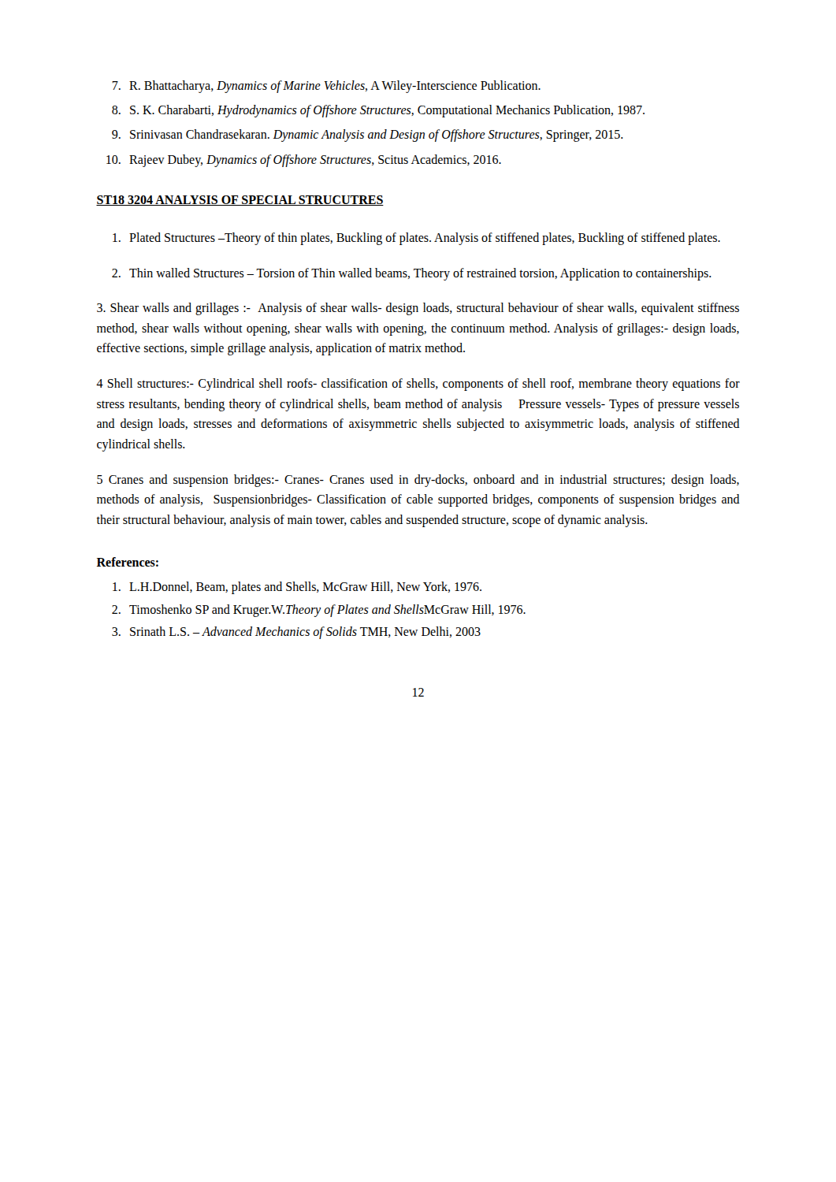R. Bhattacharya, Dynamics of Marine Vehicles, A Wiley-Interscience Publication.
S. K. Charabarti, Hydrodynamics of Offshore Structures, Computational Mechanics Publication, 1987.
Srinivasan Chandrasekaran. Dynamic Analysis and Design of Offshore Structures, Springer, 2015.
Rajeev Dubey, Dynamics of Offshore Structures, Scitus Academics, 2016.
ST18 3204 ANALYSIS OF SPECIAL STRUCUTRES
Plated Structures –Theory of thin plates, Buckling of plates. Analysis of stiffened plates, Buckling of stiffened plates.
Thin walled Structures – Torsion of Thin walled beams, Theory of restrained torsion, Application to containerships.
3. Shear walls and grillages :- Analysis of shear walls- design loads, structural behaviour of shear walls, equivalent stiffness method, shear walls without opening, shear walls with opening, the continuum method. Analysis of grillages:- design loads, effective sections, simple grillage analysis, application of matrix method.
4 Shell structures:- Cylindrical shell roofs- classification of shells, components of shell roof, membrane theory equations for stress resultants, bending theory of cylindrical shells, beam method of analysis Pressure vessels- Types of pressure vessels and design loads, stresses and deformations of axisymmetric shells subjected to axisymmetric loads, analysis of stiffened cylindrical shells.
5 Cranes and suspension bridges:- Cranes- Cranes used in dry-docks, onboard and in industrial structures; design loads, methods of analysis, Suspensionbridges- Classification of cable supported bridges, components of suspension bridges and their structural behaviour, analysis of main tower, cables and suspended structure, scope of dynamic analysis.
References:
L.H.Donnel, Beam, plates and Shells, McGraw Hill, New York, 1976.
Timoshenko SP and Kruger.W.Theory of Plates and Shells McGraw Hill, 1976.
Srinath L.S. – Advanced Mechanics of Solids TMH, New Delhi, 2003
12